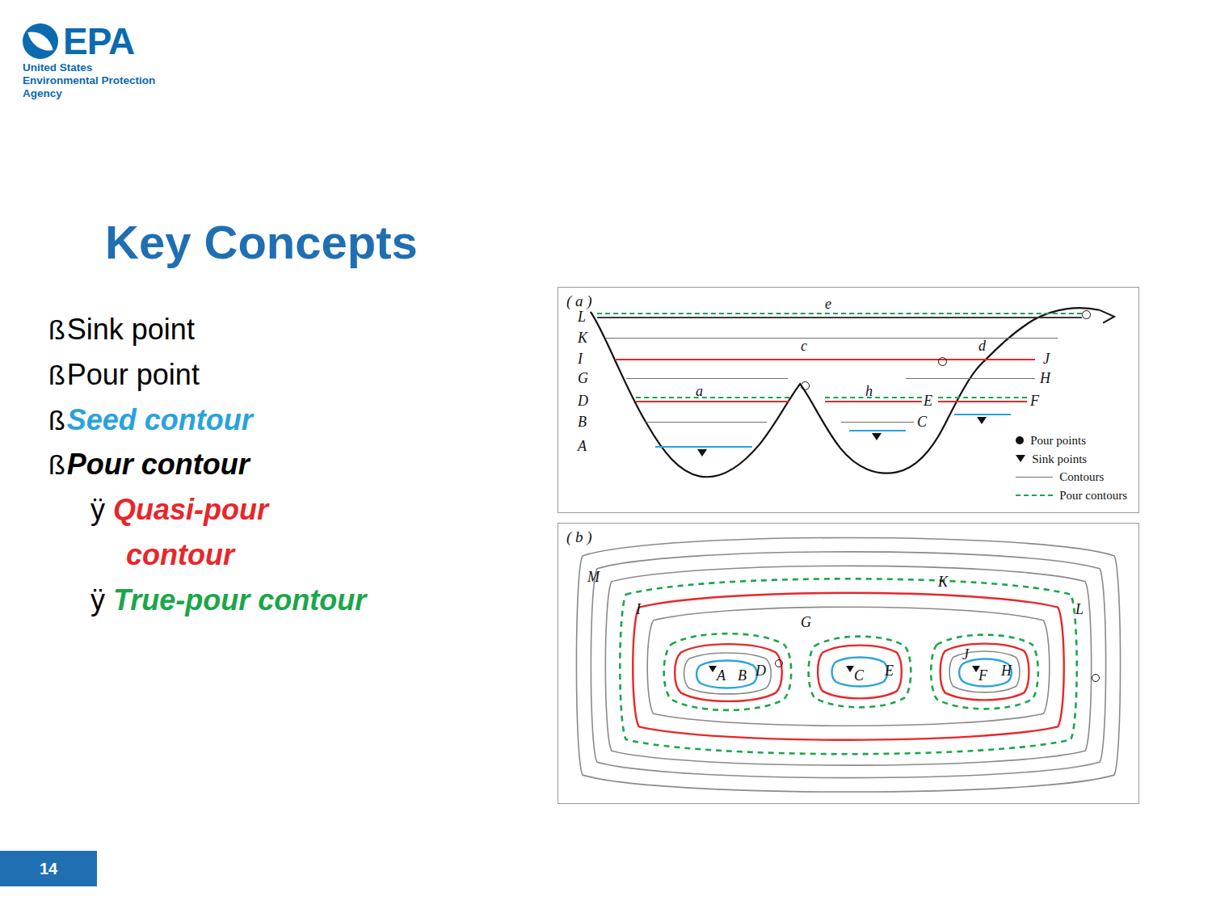EPA
United States
Environmental Protection
Agency
Key Concepts
ß Sink point ß Pour point ßSeed contour ßPour contour ÿQuasi-pour contour ÿTrue-pour contour
( a )
L
e
K
I
c
J
d
G
H
D
a
h
E
F
B
C
A
Pour points
Sink points
Contours
Pour contours
( b )
M
I
G
K
L
A
B
D
C
E
F
H
J
14